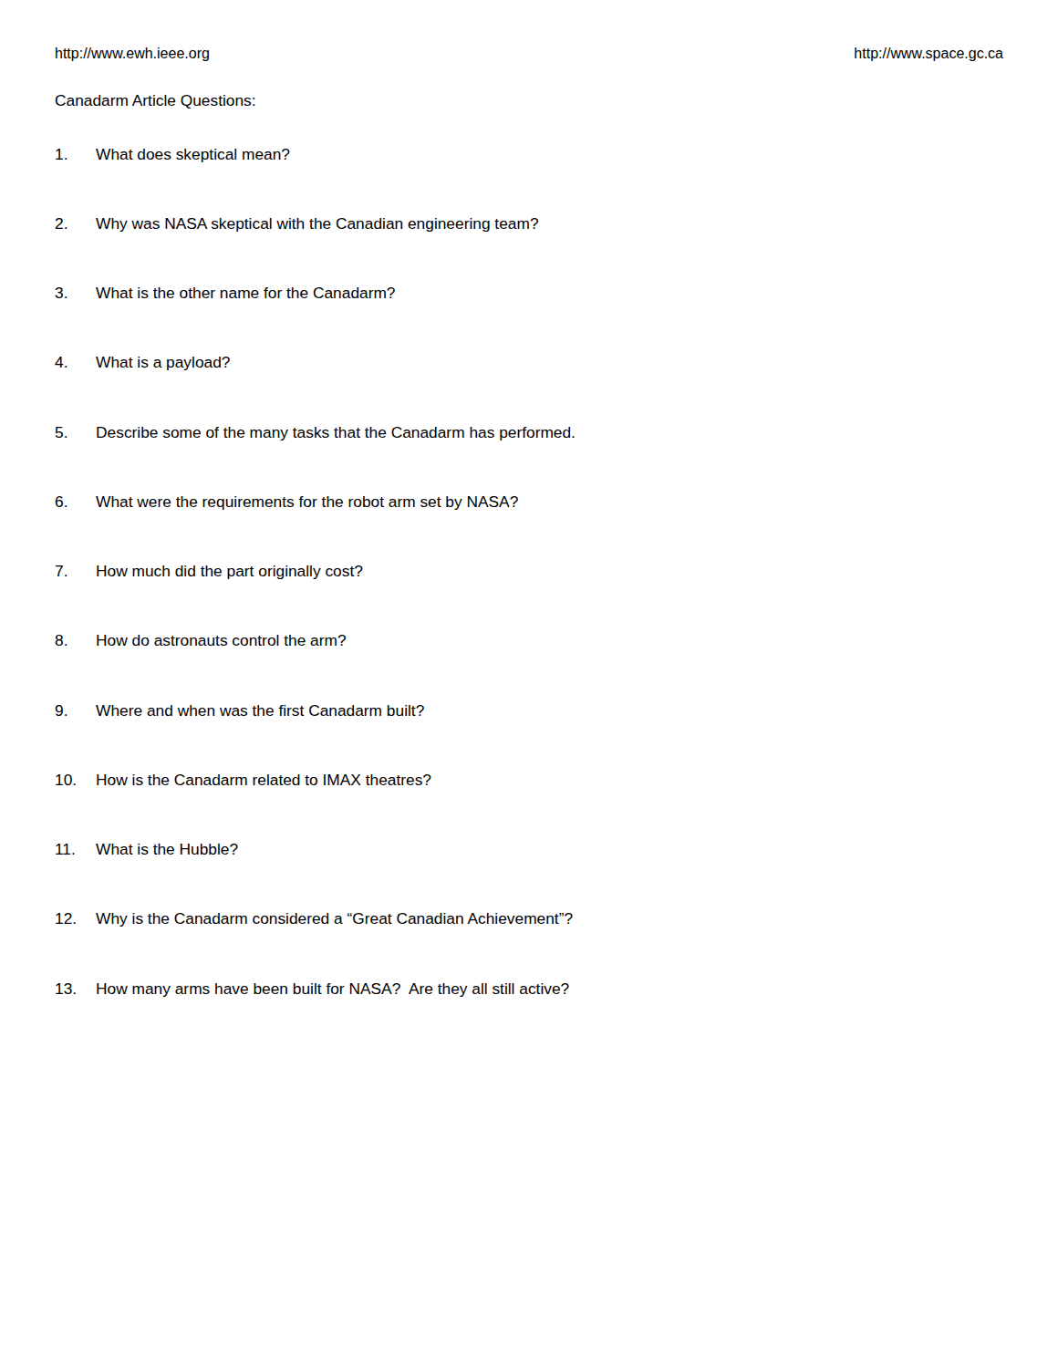http://www.ewh.ieee.org http://www.space.gc.ca
Canadarm Article Questions:
1. What does skeptical mean?
2. Why was NASA skeptical with the Canadian engineering team?
3. What is the other name for the Canadarm?
4. What is a payload?
5. Describe some of the many tasks that the Canadarm has performed.
6. What were the requirements for the robot arm set by NASA?
7. How much did the part originally cost?
8. How do astronauts control the arm?
9. Where and when was the first Canadarm built?
10. How is the Canadarm related to IMAX theatres?
11. What is the Hubble?
12. Why is the Canadarm considered a “Great Canadian Achievement”?
13. How many arms have been built for NASA? Are they all still active?